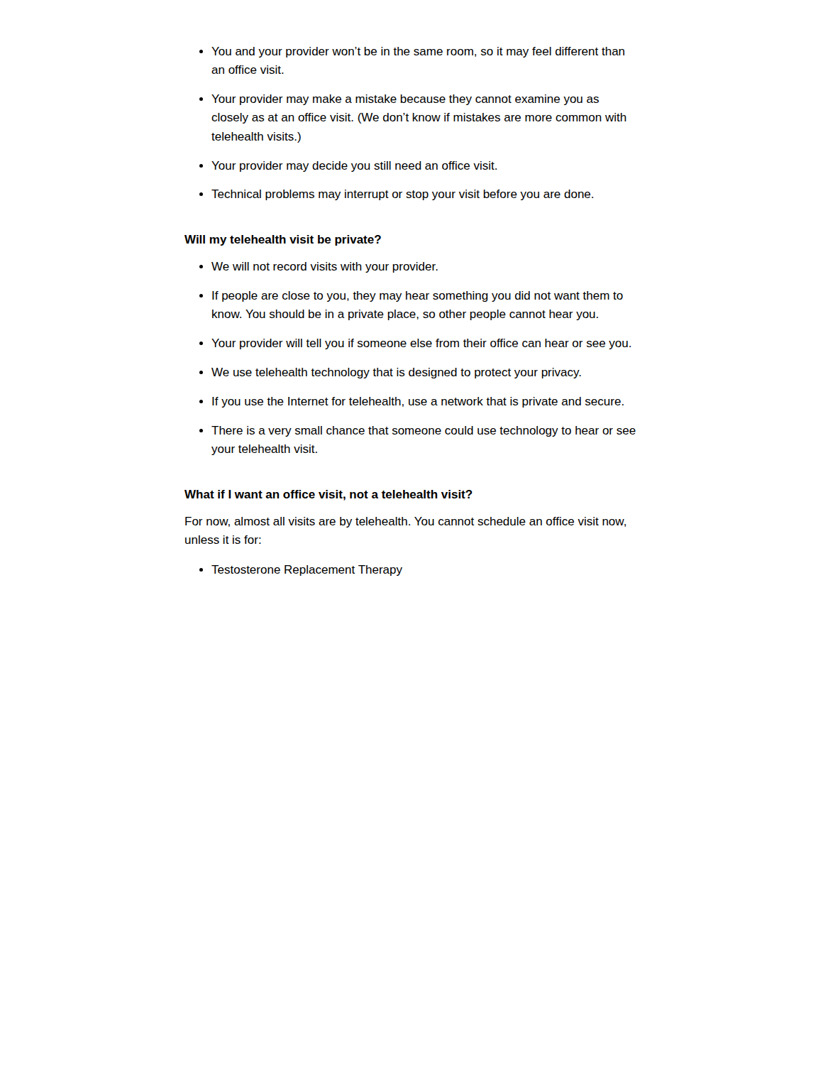You and your provider won’t be in the same room, so it may feel different than an office visit.
Your provider may make a mistake because they cannot examine you as closely as at an office visit. (We don’t know if mistakes are more common with telehealth visits.)
Your provider may decide you still need an office visit.
Technical problems may interrupt or stop your visit before you are done.
Will my telehealth visit be private?
We will not record visits with your provider.
If people are close to you, they may hear something you did not want them to know. You should be in a private place, so other people cannot hear you.
Your provider will tell you if someone else from their office can hear or see you.
We use telehealth technology that is designed to protect your privacy.
If you use the Internet for telehealth, use a network that is private and secure.
There is a very small chance that someone could use technology to hear or see your telehealth visit.
What if I want an office visit, not a telehealth visit?
For now, almost all visits are by telehealth. You cannot schedule an office visit now, unless it is for:
Testosterone Replacement Therapy